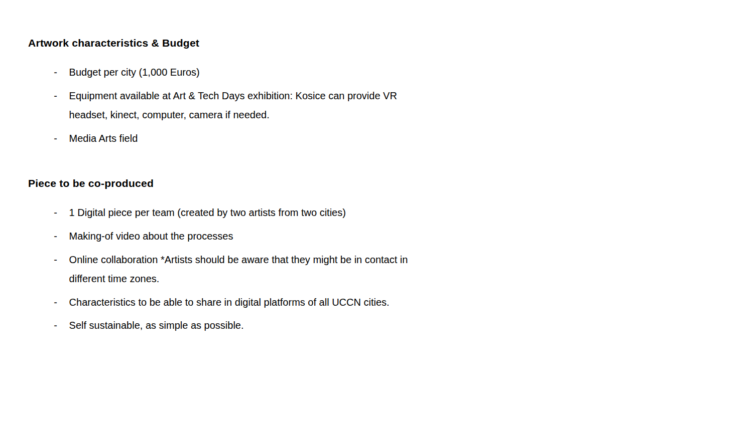Artwork characteristics & Budget
Budget per city (1,000 Euros)
Equipment available at Art & Tech Days exhibition: Kosice can provide VR headset, kinect, computer, camera if needed.
Media Arts field
Piece to be co-produced
1 Digital piece per team (created by two artists from two cities)
Making-of video about the processes
Online collaboration *Artists should be aware that they might be in contact in different time zones.
Characteristics to be able to share in digital platforms of all UCCN cities.
Self sustainable, as simple as possible.